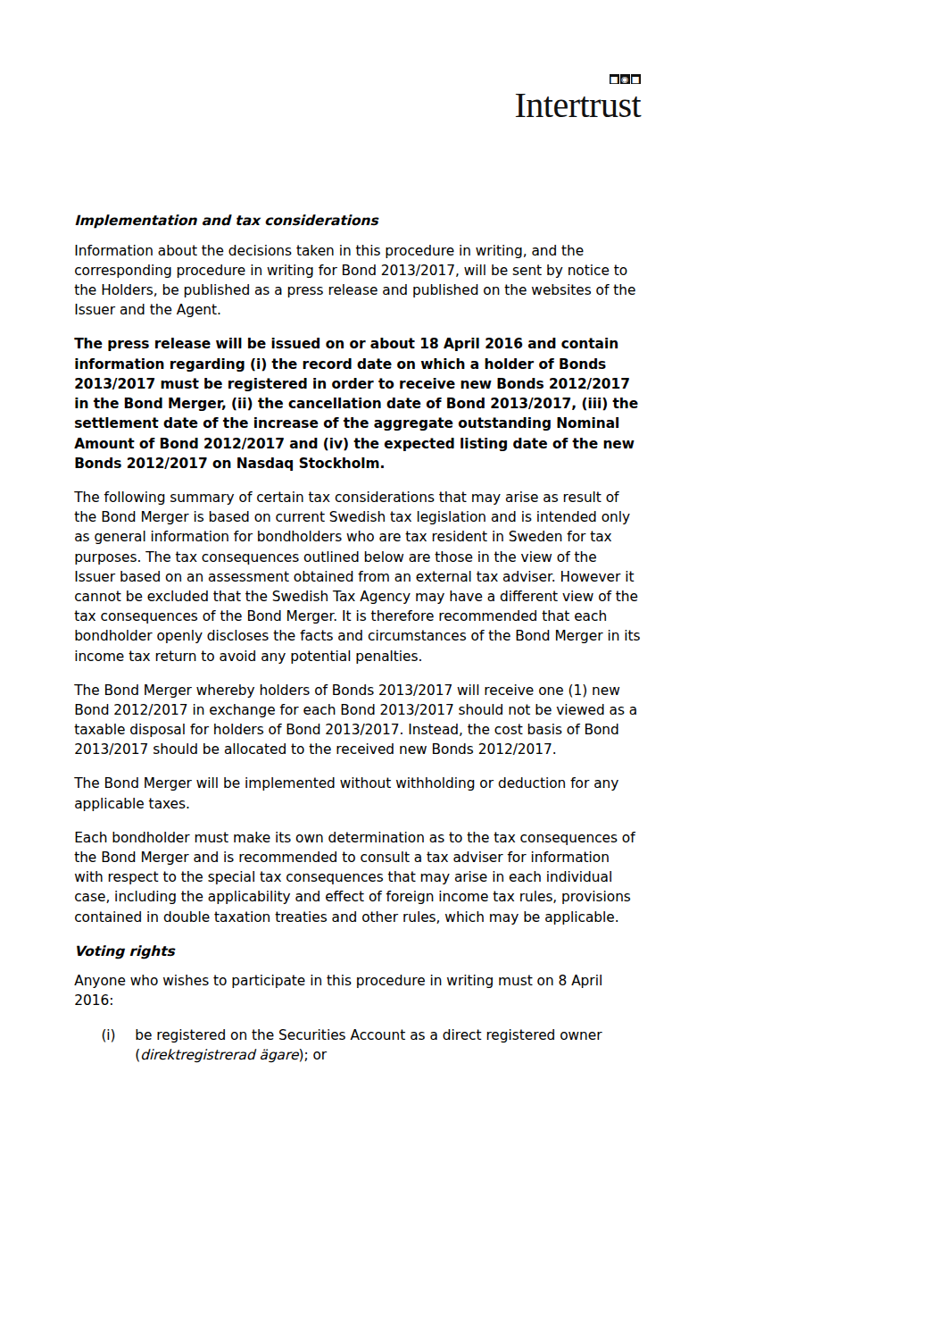■◉■
Intertrust
Implementation and tax considerations
Information about the decisions taken in this procedure in writing, and the corresponding procedure in writing for Bond 2013/2017, will be sent by notice to the Holders, be published as a press release and published on the websites of the Issuer and the Agent.
The press release will be issued on or about 18 April 2016 and contain information regarding (i) the record date on which a holder of Bonds 2013/2017 must be registered in order to receive new Bonds 2012/2017 in the Bond Merger, (ii) the cancellation date of Bond 2013/2017, (iii) the settlement date of the increase of the aggregate outstanding Nominal Amount of Bond 2012/2017 and (iv) the expected listing date of the new Bonds 2012/2017 on Nasdaq Stockholm.
The following summary of certain tax considerations that may arise as result of the Bond Merger is based on current Swedish tax legislation and is intended only as general information for bondholders who are tax resident in Sweden for tax purposes. The tax consequences outlined below are those in the view of the Issuer based on an assessment obtained from an external tax adviser. However it cannot be excluded that the Swedish Tax Agency may have a different view of the tax consequences of the Bond Merger. It is therefore recommended that each bondholder openly discloses the facts and circumstances of the Bond Merger in its income tax return to avoid any potential penalties.
The Bond Merger whereby holders of Bonds 2013/2017 will receive one (1) new Bond 2012/2017 in exchange for each Bond 2013/2017 should not be viewed as a taxable disposal for holders of Bond 2013/2017. Instead, the cost basis of Bond 2013/2017 should be allocated to the received new Bonds 2012/2017.
The Bond Merger will be implemented without withholding or deduction for any applicable taxes.
Each bondholder must make its own determination as to the tax consequences of the Bond Merger and is recommended to consult a tax adviser for information with respect to the special tax consequences that may arise in each individual case, including the applicability and effect of foreign income tax rules, provisions contained in double taxation treaties and other rules, which may be applicable.
Voting rights
Anyone who wishes to participate in this procedure in writing must on 8 April 2016:
(i)
be registered on the Securities Account as a direct registered owner (direktregistrerad ägare); or